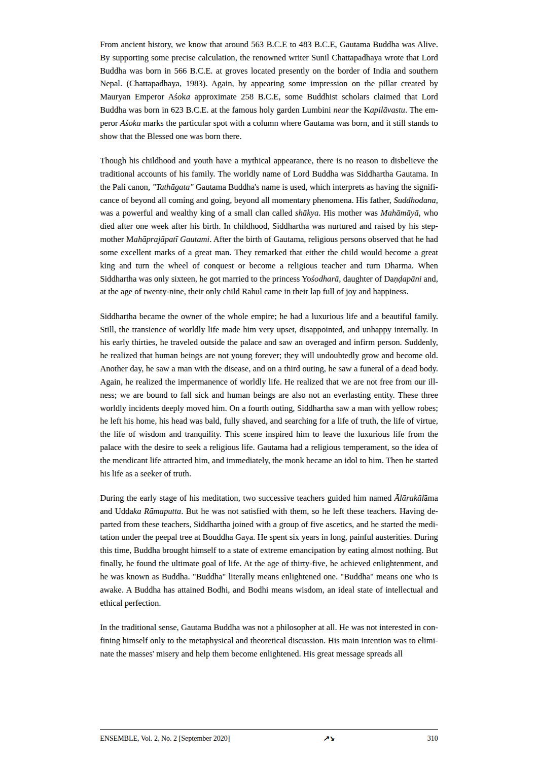From ancient history, we know that around 563 B.C.E to 483 B.C.E, Gautama Buddha was Alive. By supporting some precise calculation, the renowned writer Sunil Chattapadhaya wrote that Lord Buddha was born in 566 B.C.E. at groves located presently on the border of India and southern Nepal. (Chattapadhaya, 1983). Again, by appearing some impression on the pillar created by Mauryan Emperor Aśoka approximate 258 B.C.E, some Buddhist scholars claimed that Lord Buddha was born in 623 B.C.E. at the famous holy garden Lumbini near the Kapilāvastu. The emperor Aśoka marks the particular spot with a column where Gautama was born, and it still stands to show that the Blessed one was born there.
Though his childhood and youth have a mythical appearance, there is no reason to disbelieve the traditional accounts of his family. The worldly name of Lord Buddha was Siddhartha Gautama. In the Pali canon, "Tathāgata" Gautama Buddha's name is used, which interprets as having the significance of beyond all coming and going, beyond all momentary phenomena. His father, Suddhodana, was a powerful and wealthy king of a small clan called shākya. His mother was Mahāmāyā, who died after one week after his birth. In childhood, Siddhartha was nurtured and raised by his stepmother Mahāprajāpatī Gautami. After the birth of Gautama, religious persons observed that he had some excellent marks of a great man. They remarked that either the child would become a great king and turn the wheel of conquest or become a religious teacher and turn Dharma. When Siddhartha was only sixteen, he got married to the princess Yośodharā, daughter of Daṇḍapāni and, at the age of twenty-nine, their only child Rahul came in their lap full of joy and happiness.
Siddhartha became the owner of the whole empire; he had a luxurious life and a beautiful family. Still, the transience of worldly life made him very upset, disappointed, and unhappy internally. In his early thirties, he traveled outside the palace and saw an overaged and infirm person. Suddenly, he realized that human beings are not young forever; they will undoubtedly grow and become old. Another day, he saw a man with the disease, and on a third outing, he saw a funeral of a dead body. Again, he realized the impermanence of worldly life. He realized that we are not free from our illness; we are bound to fall sick and human beings are also not an everlasting entity. These three worldly incidents deeply moved him. On a fourth outing, Siddhartha saw a man with yellow robes; he left his home, his head was bald, fully shaved, and searching for a life of truth, the life of virtue, the life of wisdom and tranquility. This scene inspired him to leave the luxurious life from the palace with the desire to seek a religious life. Gautama had a religious temperament, so the idea of the mendicant life attracted him, and immediately, the monk became an idol to him. Then he started his life as a seeker of truth.
During the early stage of his meditation, two successive teachers guided him named Ālārakālāma and Uddaka Rāmaputta. But he was not satisfied with them, so he left these teachers. Having departed from these teachers, Siddhartha joined with a group of five ascetics, and he started the meditation under the peepal tree at Bouddha Gaya. He spent six years in long, painful austerities. During this time, Buddha brought himself to a state of extreme emancipation by eating almost nothing. But finally, he found the ultimate goal of life. At the age of thirty-five, he achieved enlightenment, and he was known as Buddha. "Buddha" literally means enlightened one. "Buddha" means one who is awake. A Buddha has attained Bodhi, and Bodhi means wisdom, an ideal state of intellectual and ethical perfection.
In the traditional sense, Gautama Buddha was not a philosopher at all. He was not interested in confining himself only to the metaphysical and theoretical discussion. His main intention was to eliminate the masses' misery and help them become enlightened. His great message spreads all
ENSEMBLE, Vol. 2, No. 2 [September 2020] ↗↘ 310